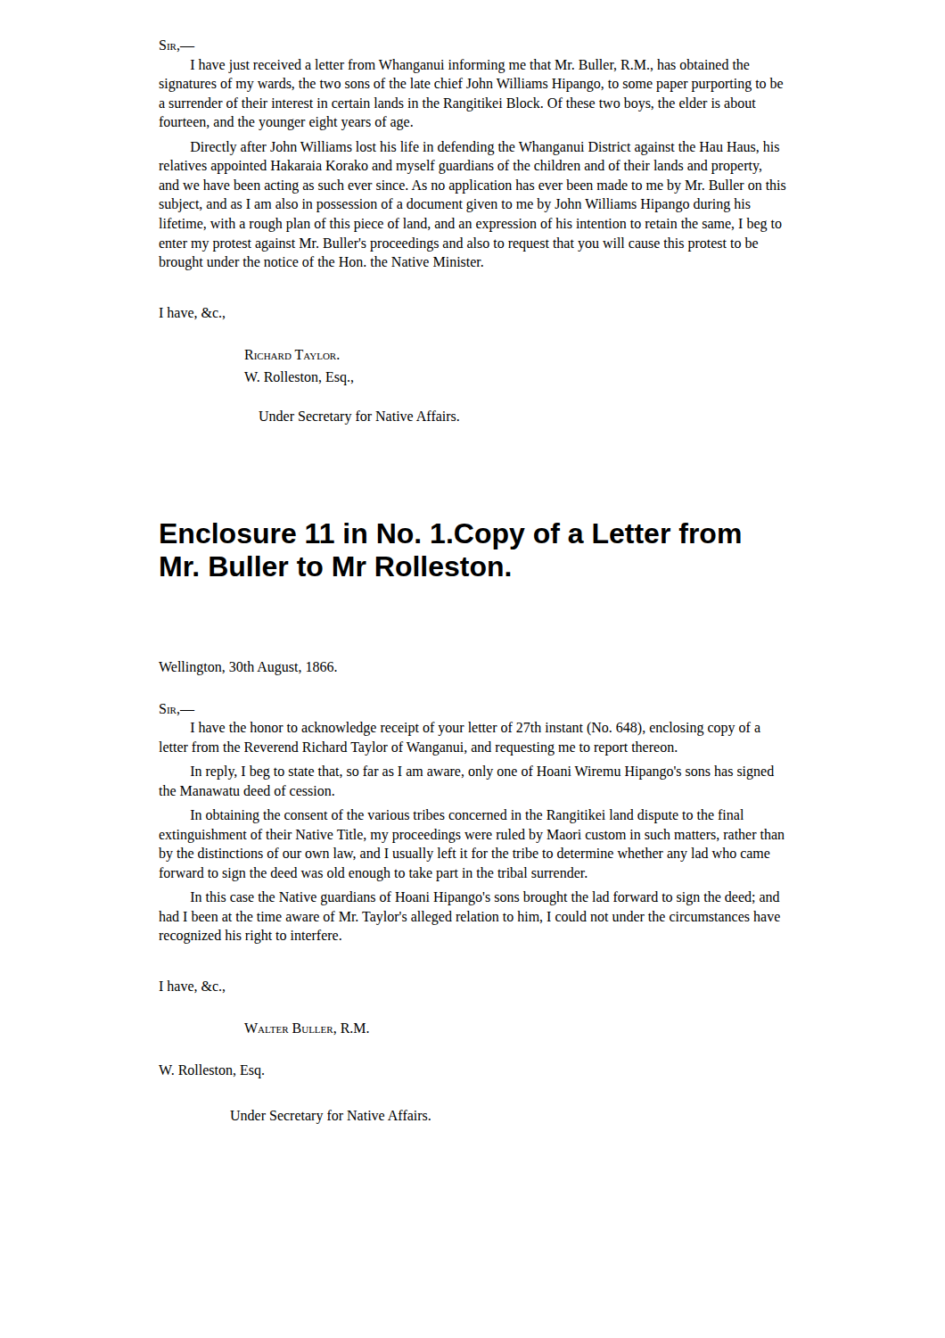Sir,—
I have just received a letter from Whanganui informing me that Mr. Buller, R.M., has obtained the signatures of my wards, the two sons of the late chief John Williams Hipango, to some paper purporting to be a surrender of their interest in certain lands in the Rangitikei Block. Of these two boys, the elder is about fourteen, and the younger eight years of age.
Directly after John Williams lost his life in defending the Whanganui District against the Hau Haus, his relatives appointed Hakaraia Korako and myself guardians of the children and of their lands and property, and we have been acting as such ever since. As no application has ever been made to me by Mr. Buller on this subject, and as I am also in possession of a document given to me by John Williams Hipango during his lifetime, with a rough plan of this piece of land, and an expression of his intention to retain the same, I beg to enter my protest against Mr. Buller's proceedings and also to request that you will cause this protest to be brought under the notice of the Hon. the Native Minister.
I have, &c.,
Richard Taylor.
W. Rolleston, Esq.,
Under Secretary for Native Affairs.
Enclosure 11 in No. 1.Copy of a Letter from Mr. Buller to Mr Rolleston.
Wellington, 30th August, 1866.
Sir,—
I have the honor to acknowledge receipt of your letter of 27th instant (No. 648), enclosing copy of a letter from the Reverend Richard Taylor of Wanganui, and requesting me to report thereon.
In reply, I beg to state that, so far as I am aware, only one of Hoani Wiremu Hipango's sons has signed the Manawatu deed of cession.
In obtaining the consent of the various tribes concerned in the Rangitikei land dispute to the final extinguishment of their Native Title, my proceedings were ruled by Maori custom in such matters, rather than by the distinctions of our own law, and I usually left it for the tribe to determine whether any lad who came forward to sign the deed was old enough to take part in the tribal surrender.
In this case the Native guardians of Hoani Hipango's sons brought the lad forward to sign the deed; and had I been at the time aware of Mr. Taylor's alleged relation to him, I could not under the circumstances have recognized his right to interfere.
I have, &c.,
Walter Buller, R.M.
W. Rolleston, Esq.
Under Secretary for Native Affairs.